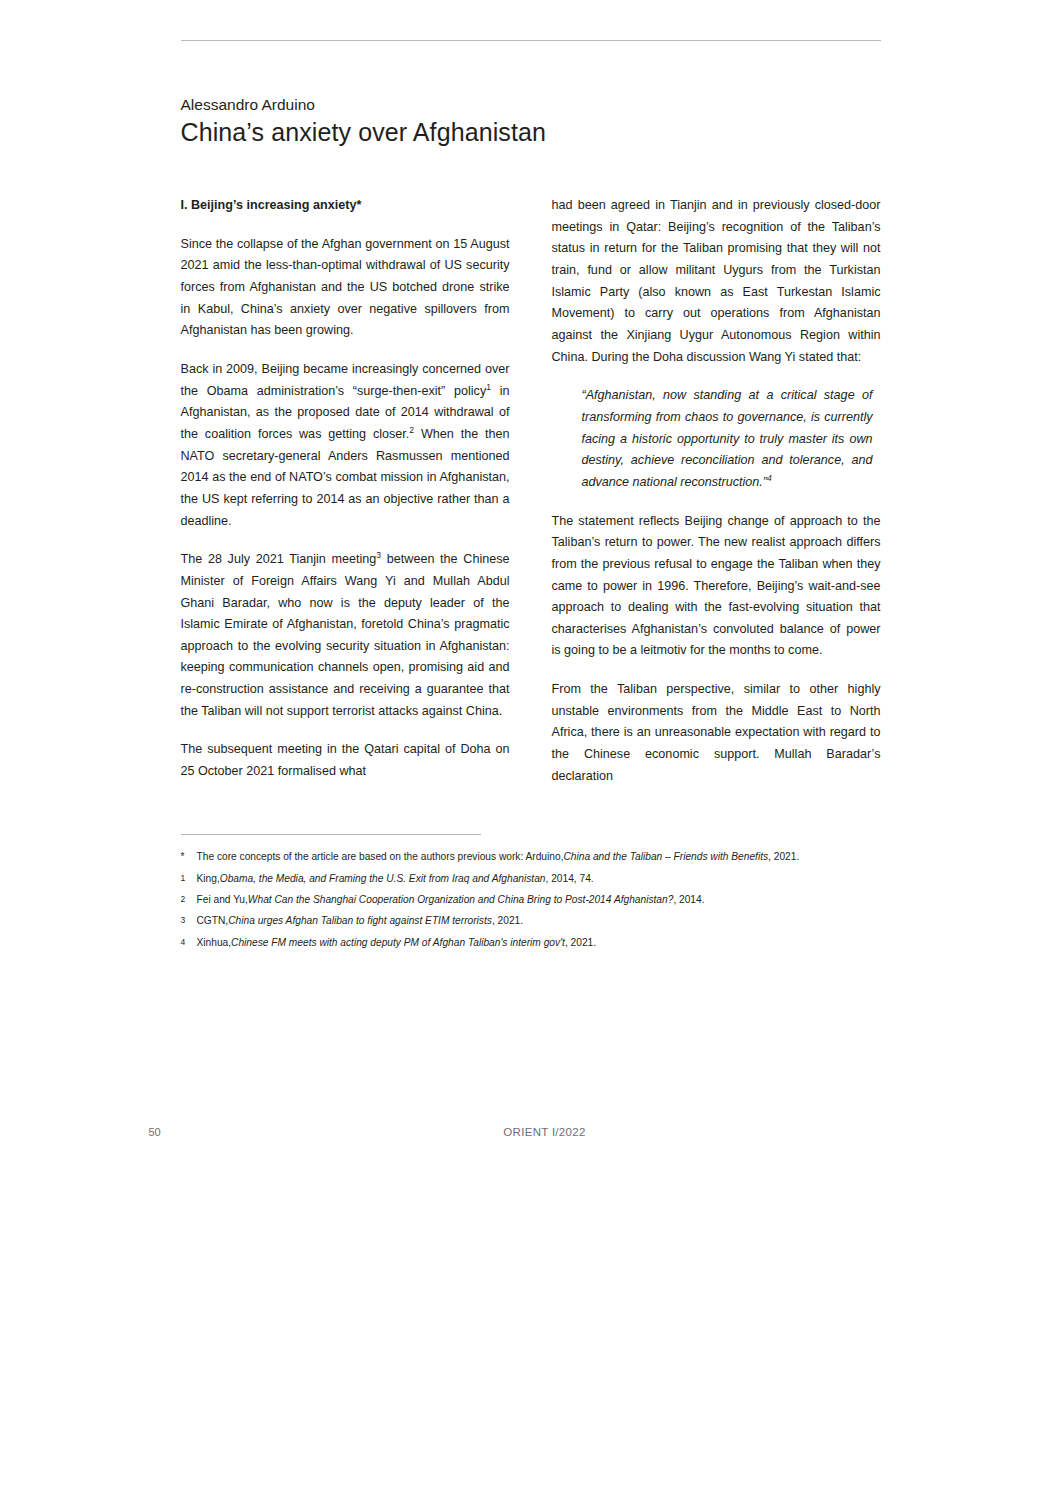Alessandro Arduino
China’s anxiety over Afghanistan
I. Beijing’s increasing anxiety*
Since the collapse of the Afghan government on 15 August 2021 amid the less-than-optimal withdrawal of US security forces from Afghanistan and the US botched drone strike in Kabul, China’s anxiety over negative spillovers from Afghanistan has been growing.
Back in 2009, Beijing became increasingly concerned over the Obama administration’s “surge-then-exit” policy1 in Afghanistan, as the proposed date of 2014 withdrawal of the coalition forces was getting closer.2 When the then NATO secretary-general Anders Rasmussen mentioned 2014 as the end of NATO’s combat mission in Afghanistan, the US kept referring to 2014 as an objective rather than a deadline.
The 28 July 2021 Tianjin meeting3 between the Chinese Minister of Foreign Affairs Wang Yi and Mullah Abdul Ghani Baradar, who now is the deputy leader of the Islamic Emirate of Afghanistan, foretold China’s pragmatic approach to the evolving security situation in Afghanistan: keeping communication channels open, promising aid and re-construction assistance and receiving a guarantee that the Taliban will not support terrorist attacks against China.
The subsequent meeting in the Qatari capital of Doha on 25 October 2021 formalised what
had been agreed in Tianjin and in previously closed-door meetings in Qatar: Beijing’s recognition of the Taliban’s status in return for the Taliban promising that they will not train, fund or allow militant Uygurs from the Turkistan Islamic Party (also known as East Turkestan Islamic Movement) to carry out operations from Afghanistan against the Xinjiang Uygur Autonomous Region within China. During the Doha discussion Wang Yi stated that:
“Afghanistan, now standing at a critical stage of transforming from chaos to governance, is currently facing a historic opportunity to truly master its own destiny, achieve reconciliation and tolerance, and advance national reconstruction.”4
The statement reflects Beijing change of approach to the Taliban’s return to power. The new realist approach differs from the previous refusal to engage the Taliban when they came to power in 1996. Therefore, Beijing’s wait-and-see approach to dealing with the fast-evolving situation that characterises Afghanistan’s convoluted balance of power is going to be a leitmotiv for the months to come.
From the Taliban perspective, similar to other highly unstable environments from the Middle East to North Africa, there is an unreasonable expectation with regard to the Chinese economic support. Mullah Baradar’s declaration
*
The core concepts of the article are based on the authors previous work: Arduino, China and the Taliban – Friends with Benefits, 2021.
1
King, Obama, the Media, and Framing the U.S. Exit from Iraq and Afghanistan, 2014, 74.
2
Fei and Yu, What Can the Shanghai Cooperation Organization and China Bring to Post-2014 Afghanistan?, 2014.
3
CGTN, China urges Afghan Taliban to fight against ETIM terrorists, 2021.
4
Xinhua, Chinese FM meets with acting deputy PM of Afghan Taliban's interim gov't, 2021.
50
ORIENT I/2022